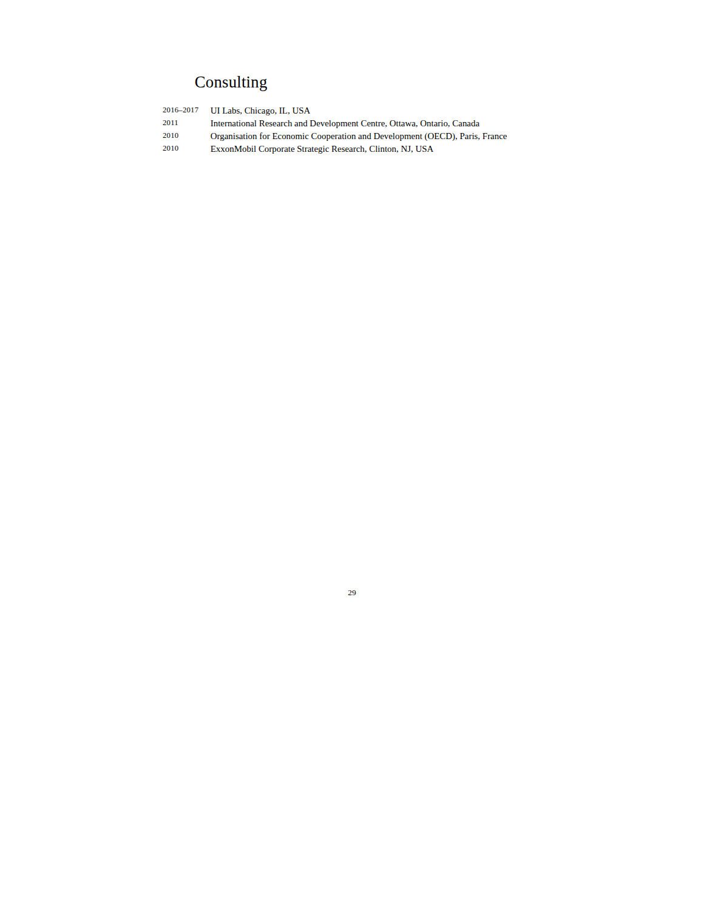Consulting
| 2016–2017 | UI Labs, Chicago, IL, USA |
| 2011 | International Research and Development Centre, Ottawa, Ontario, Canada |
| 2010 | Organisation for Economic Cooperation and Development (OECD), Paris, France |
| 2010 | ExxonMobil Corporate Strategic Research, Clinton, NJ, USA |
29